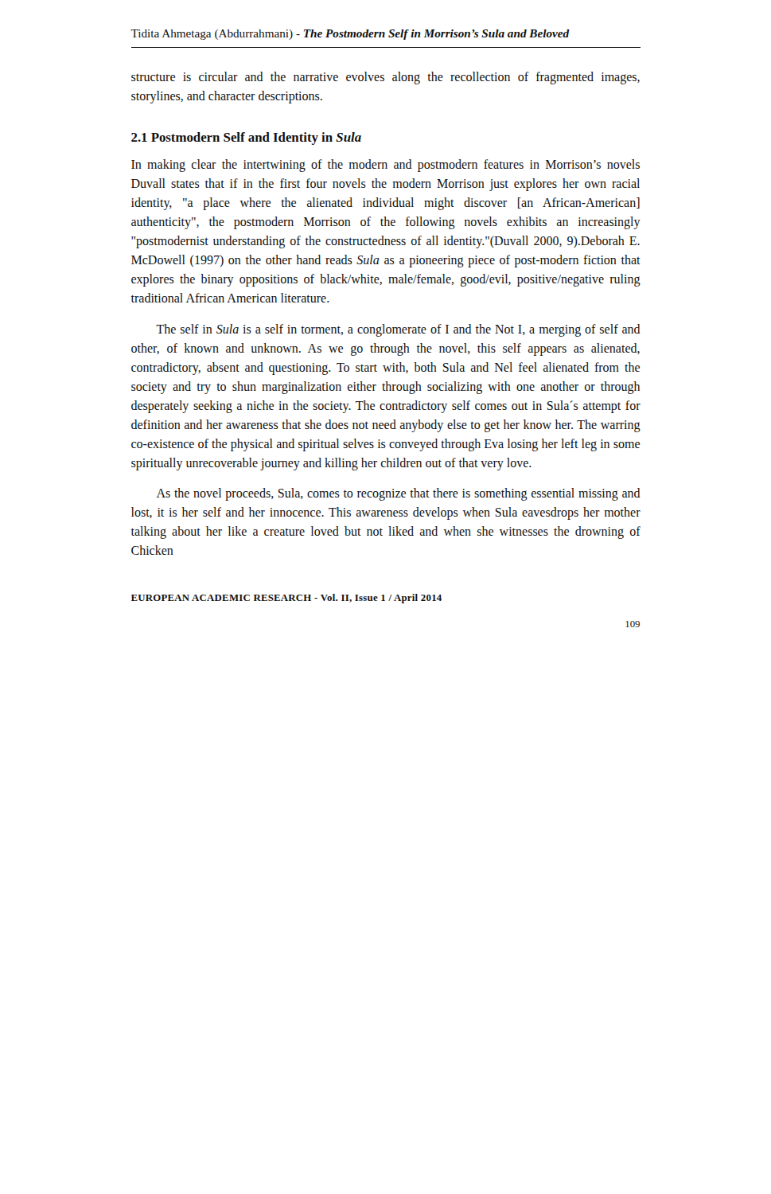Tidita Ahmetaga (Abdurrahmani) - The Postmodern Self in Morrison’s Sula and Beloved
structure is circular and the narrative evolves along the recollection of fragmented images, storylines, and character descriptions.
2.1 Postmodern Self and Identity in Sula
In making clear the intertwining of the modern and postmodern features in Morrison’s novels Duvall states that if in the first four novels the modern Morrison just explores her own racial identity, "a place where the alienated individual might discover [an African-American] authenticity", the postmodern Morrison of the following novels exhibits an increasingly "postmodernist understanding of the constructedness of all identity."(Duvall 2000, 9).Deborah E. McDowell (1997) on the other hand reads Sula as a pioneering piece of post-modern fiction that explores the binary oppositions of black/white, male/female, good/evil, positive/negative ruling traditional African American literature.
The self in Sula is a self in torment, a conglomerate of I and the Not I, a merging of self and other, of known and unknown. As we go through the novel, this self appears as alienated, contradictory, absent and questioning. To start with, both Sula and Nel feel alienated from the society and try to shun marginalization either through socializing with one another or through desperately seeking a niche in the society. The contradictory self comes out in Sula´s attempt for definition and her awareness that she does not need anybody else to get her know her. The warring co-existence of the physical and spiritual selves is conveyed through Eva losing her left leg in some spiritually unrecoverable journey and killing her children out of that very love.
As the novel proceeds, Sula, comes to recognize that there is something essential missing and lost, it is her self and her innocence. This awareness develops when Sula eavesdrops her mother talking about her like a creature loved but not liked and when she witnesses the drowning of Chicken
EUROPEAN ACADEMIC RESEARCH - Vol. II, Issue 1 / April 2014
109